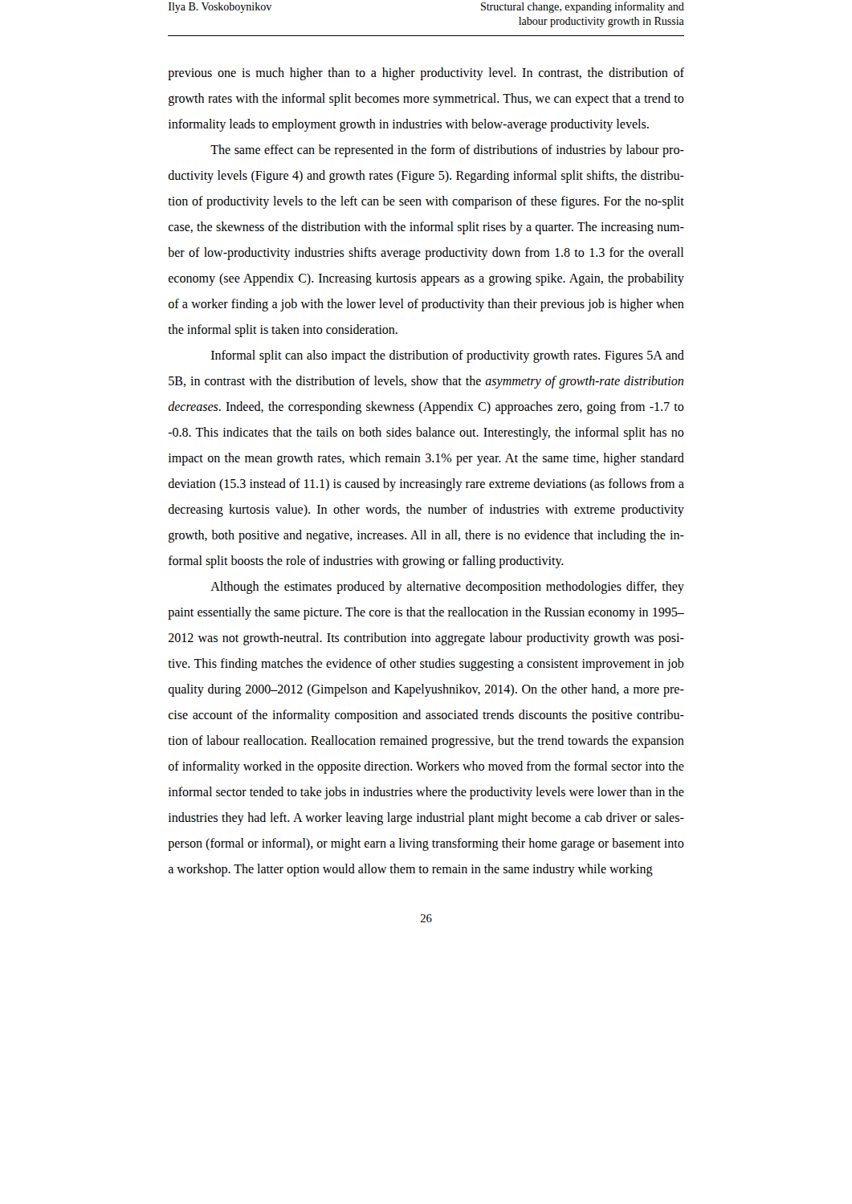Ilya B. Voskoboynikov
Structural change, expanding informality and
labour productivity growth in Russia
previous one is much higher than to a higher productivity level. In contrast, the distribution of growth rates with the informal split becomes more symmetrical. Thus, we can expect that a trend to informality leads to employment growth in industries with below-average productivity levels.
The same effect can be represented in the form of distributions of industries by labour productivity levels (Figure 4) and growth rates (Figure 5). Regarding informal split shifts, the distribution of productivity levels to the left can be seen with comparison of these figures. For the no-split case, the skewness of the distribution with the informal split rises by a quarter. The increasing number of low-productivity industries shifts average productivity down from 1.8 to 1.3 for the overall economy (see Appendix C). Increasing kurtosis appears as a growing spike. Again, the probability of a worker finding a job with the lower level of productivity than their previous job is higher when the informal split is taken into consideration.
Informal split can also impact the distribution of productivity growth rates. Figures 5A and 5B, in contrast with the distribution of levels, show that the asymmetry of growth-rate distribution decreases. Indeed, the corresponding skewness (Appendix C) approaches zero, going from -1.7 to -0.8. This indicates that the tails on both sides balance out. Interestingly, the informal split has no impact on the mean growth rates, which remain 3.1% per year. At the same time, higher standard deviation (15.3 instead of 11.1) is caused by increasingly rare extreme deviations (as follows from a decreasing kurtosis value). In other words, the number of industries with extreme productivity growth, both positive and negative, increases. All in all, there is no evidence that including the informal split boosts the role of industries with growing or falling productivity.
Although the estimates produced by alternative decomposition methodologies differ, they paint essentially the same picture. The core is that the reallocation in the Russian economy in 1995–2012 was not growth-neutral. Its contribution into aggregate labour productivity growth was positive. This finding matches the evidence of other studies suggesting a consistent improvement in job quality during 2000–2012 (Gimpelson and Kapelyushnikov, 2014). On the other hand, a more precise account of the informality composition and associated trends discounts the positive contribution of labour reallocation. Reallocation remained progressive, but the trend towards the expansion of informality worked in the opposite direction. Workers who moved from the formal sector into the informal sector tended to take jobs in industries where the productivity levels were lower than in the industries they had left. A worker leaving large industrial plant might become a cab driver or salesperson (formal or informal), or might earn a living transforming their home garage or basement into a workshop. The latter option would allow them to remain in the same industry while working
26